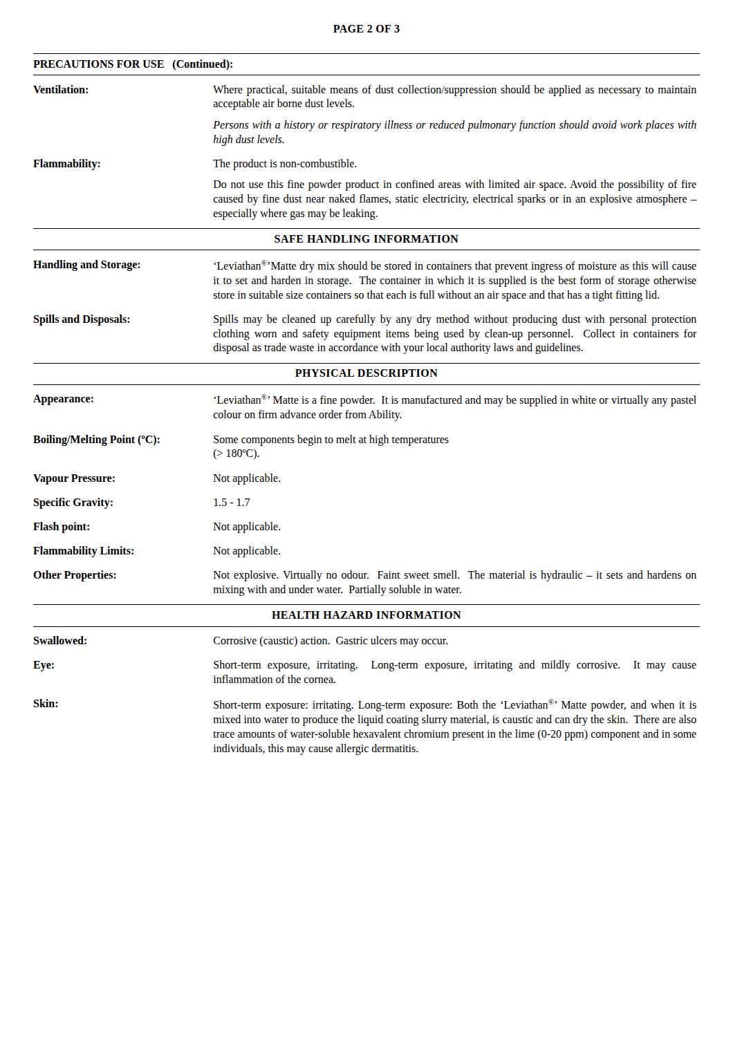PAGE 2 OF 3
PRECAUTIONS FOR USE (Continued):
| Ventilation: | Where practical, suitable means of dust collection/suppression should be applied as necessary to maintain acceptable air borne dust levels. Persons with a history or respiratory illness or reduced pulmonary function should avoid work places with high dust levels. |
| Flammability: | The product is non-combustible. Do not use this fine powder product in confined areas with limited air space. Avoid the possibility of fire caused by fine dust near naked flames, static electricity, electrical sparks or in an explosive atmosphere – especially where gas may be leaking. |
SAFE HANDLING INFORMATION
| Handling and Storage: | ‘Leviathan ® ’Matte dry mix should be stored in containers that prevent ingress of moisture as this will cause it to set and harden in storage. The container in which it is supplied is the best form of storage otherwise store in suitable size containers so that each is full without an air space and that has a tight fitting lid. |
| Spills and Disposals: | Spills may be cleaned up carefully by any dry method without producing dust with personal protection clothing worn and safety equipment items being used by clean-up personnel. Collect in containers for disposal as trade waste in accordance with your local authority laws and guidelines. |
PHYSICAL DESCRIPTION
| Appearance: | ‘Leviathan ® ’ Matte is a fine powder. It is manufactured and may be supplied in white or virtually any pastel colour on firm advance order from Ability. |
| Boiling/Melting Point (ºC): | Some components begin to melt at high temperatures (> 180ºC). |
| Vapour Pressure: | Not applicable. |
| Specific Gravity: | 1.5 - 1.7 |
| Flash point: | Not applicable. |
| Flammability Limits: | Not applicable. |
| Other Properties: | Not explosive. Virtually no odour. Faint sweet smell. The material is hydraulic – it sets and hardens on mixing with and under water. Partially soluble in water. |
HEALTH HAZARD INFORMATION
| Swallowed: | Corrosive (caustic) action. Gastric ulcers may occur. |
| Eye: | Short-term exposure, irritating. Long-term exposure, irritating and mildly corrosive. It may cause inflammation of the cornea. |
| Skin: | Short-term exposure: irritating. Long-term exposure: Both the ‘Leviathan ® ’ Matte powder, and when it is mixed into water to produce the liquid coating slurry material, is caustic and can dry the skin. There are also trace amounts of water-soluble hexavalent chromium present in the lime (0-20 ppm) component and in some individuals, this may cause allergic dermatitis. |